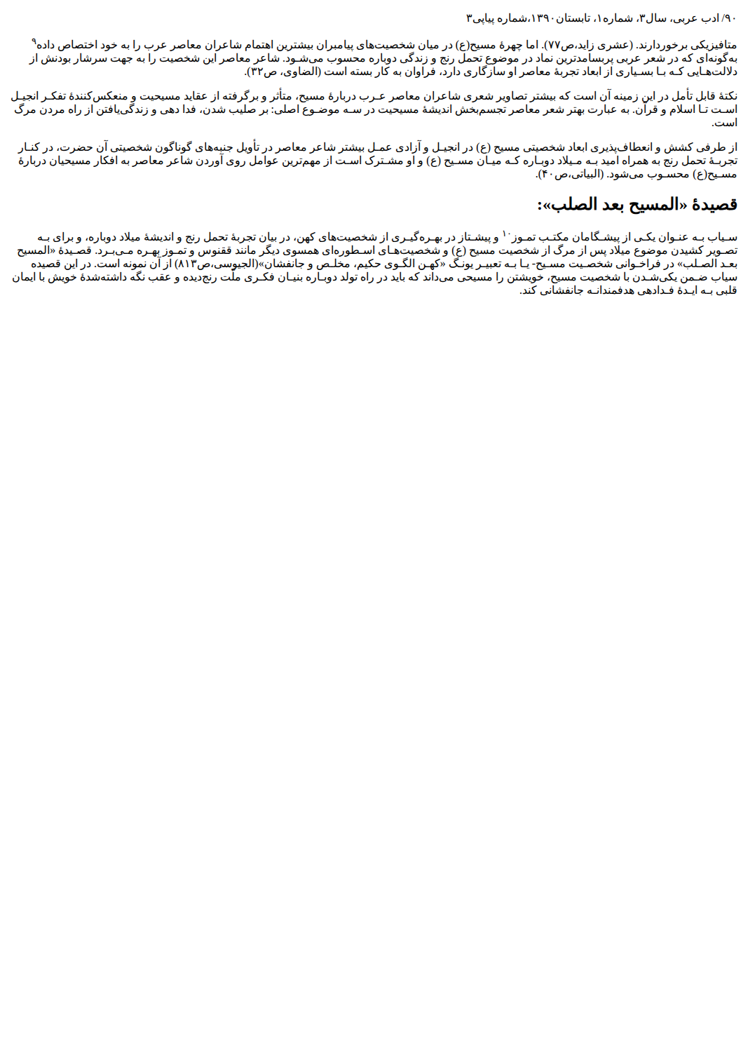۹۰/ ادب عربی، سال۳، شماره۱، تابستان۱۳۹۰،شماره پیاپی۳
متافیزیکی برخوردارند. (عشری زاید،ص۷۷). اما چهرهٔ مسیح(ع) در میان شخصیت‌های پیامبران بیشترین اهتمام شاعران معاصر عرب را به خود اختصاص داده۹ به‌گونه‌ای که در شعر عربی پربسامدترین نماد در موضوع تحمل رنج و زندگی دوباره محسوب می‌شـود. شاعر معاصر این شخصیت را به جهت سرشار بودنش از دلالت‌هـایی کـه بـا بسـیاری از ابعاد تجربهٔ معاصر او سازگاری دارد، فراوان به کار بسته است (الضاوی، ص۳۲).
نکتهٔ قابل تأمل در این زمینه آن است که بیشتر تصاویر شعری شاعران معاصر عـرب دربارهٔ مسیح، متأثر و برگرفته از عقاید مسیحیت و منعکس‌کنندهٔ تفکـر انجیـل اسـت تـا اسلام و قرآن. به عبارت بهتر شعر معاصر تجسم‌بخش اندیشهٔ مسیحیت در سـه موضـوع اصلی: بر صلیب شدن، فدا دهی و زندگی‌یافتن از راه مردن مرگ است.
از طرفی کشش و انعطاف‌پذیری ابعاد شخصیتی مسیح (ع) در انجیـل و آزادی عمـل بیشتر شاعر معاصر در تأویل جنبه‌های گوناگون شخصیتی آن حضرت، در کنـار تجربـهٔ تحمل رنج به همراه امید بـه مـیلاد دوبـاره کـه میـان مسـیح (ع) و او مشـترک اسـت از مهم‌ترین عوامل روی آوردن شاعر معاصر به افکار مسیحیان دربارهٔ مسـیح(ع) محسـوب می‌شود. (البیاتی،ص۴۰).
قصیدهٔ «المسیح بعد الصلب»:
سـیاب بـه عنـوان یکـی از پیشـگامان مکتـب تمـوز۱۰ و پیشـتاز در بهـره‌گیـری از شخصیت‌های کهن، در بیان تجربهٔ تحمل رنج و اندیشهٔ میلاد دوباره، و برای بـه تصـویر کشیدن موضوع میلاد پس از مرگ از شخصیت مسیح (ع) و شخصیت‌هـای اسـطوره‌ای همسوی دیگر مانند ققنوس و تمـوز بهـره مـی‌بـرد. قصـیدهٔ «المسیح بعـد الصـلب» در فراخـوانی شخصـیت مسـیح- یـا بـه تعبیـر یونـگ «کهـن الگـوی حکیم، مخلـص و جانفشان»(الجیوسی،ص۸۱۳) از آن نمونه است. در این قصیده سیاب ضـمن یکی‌شـدن با شخصیت مسیح، خویشتن را مسیحی می‌داند که باید در راه تولد دوبـاره بنیـان فکـری ملّت رنج‌دیده و عقب نگه داشته‌شدهٔ خویش با ایمان قلبی بـه ایـدهٔ فـداد‌هی هدفمندانـه جانفشانی کند.